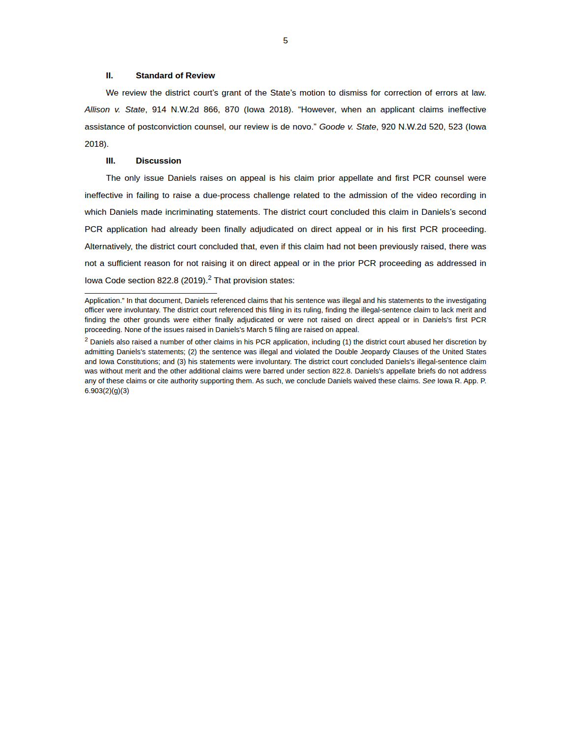5
II. Standard of Review
We review the district court’s grant of the State’s motion to dismiss for correction of errors at law. Allison v. State, 914 N.W.2d 866, 870 (Iowa 2018). “However, when an applicant claims ineffective assistance of postconviction counsel, our review is de novo.” Goode v. State, 920 N.W.2d 520, 523 (Iowa 2018).
III. Discussion
The only issue Daniels raises on appeal is his claim prior appellate and first PCR counsel were ineffective in failing to raise a due-process challenge related to the admission of the video recording in which Daniels made incriminating statements. The district court concluded this claim in Daniels’s second PCR application had already been finally adjudicated on direct appeal or in his first PCR proceeding. Alternatively, the district court concluded that, even if this claim had not been previously raised, there was not a sufficient reason for not raising it on direct appeal or in the prior PCR proceeding as addressed in Iowa Code section 822.8 (2019).2 That provision states:
Application.” In that document, Daniels referenced claims that his sentence was illegal and his statements to the investigating officer were involuntary. The district court referenced this filing in its ruling, finding the illegal-sentence claim to lack merit and finding the other grounds were either finally adjudicated or were not raised on direct appeal or in Daniels’s first PCR proceeding. None of the issues raised in Daniels’s March 5 filing are raised on appeal.
2 Daniels also raised a number of other claims in his PCR application, including (1) the district court abused her discretion by admitting Daniels’s statements; (2) the sentence was illegal and violated the Double Jeopardy Clauses of the United States and Iowa Constitutions; and (3) his statements were involuntary. The district court concluded Daniels’s illegal-sentence claim was without merit and the other additional claims were barred under section 822.8. Daniels’s appellate briefs do not address any of these claims or cite authority supporting them. As such, we conclude Daniels waived these claims. See Iowa R. App. P. 6.903(2)(g)(3)